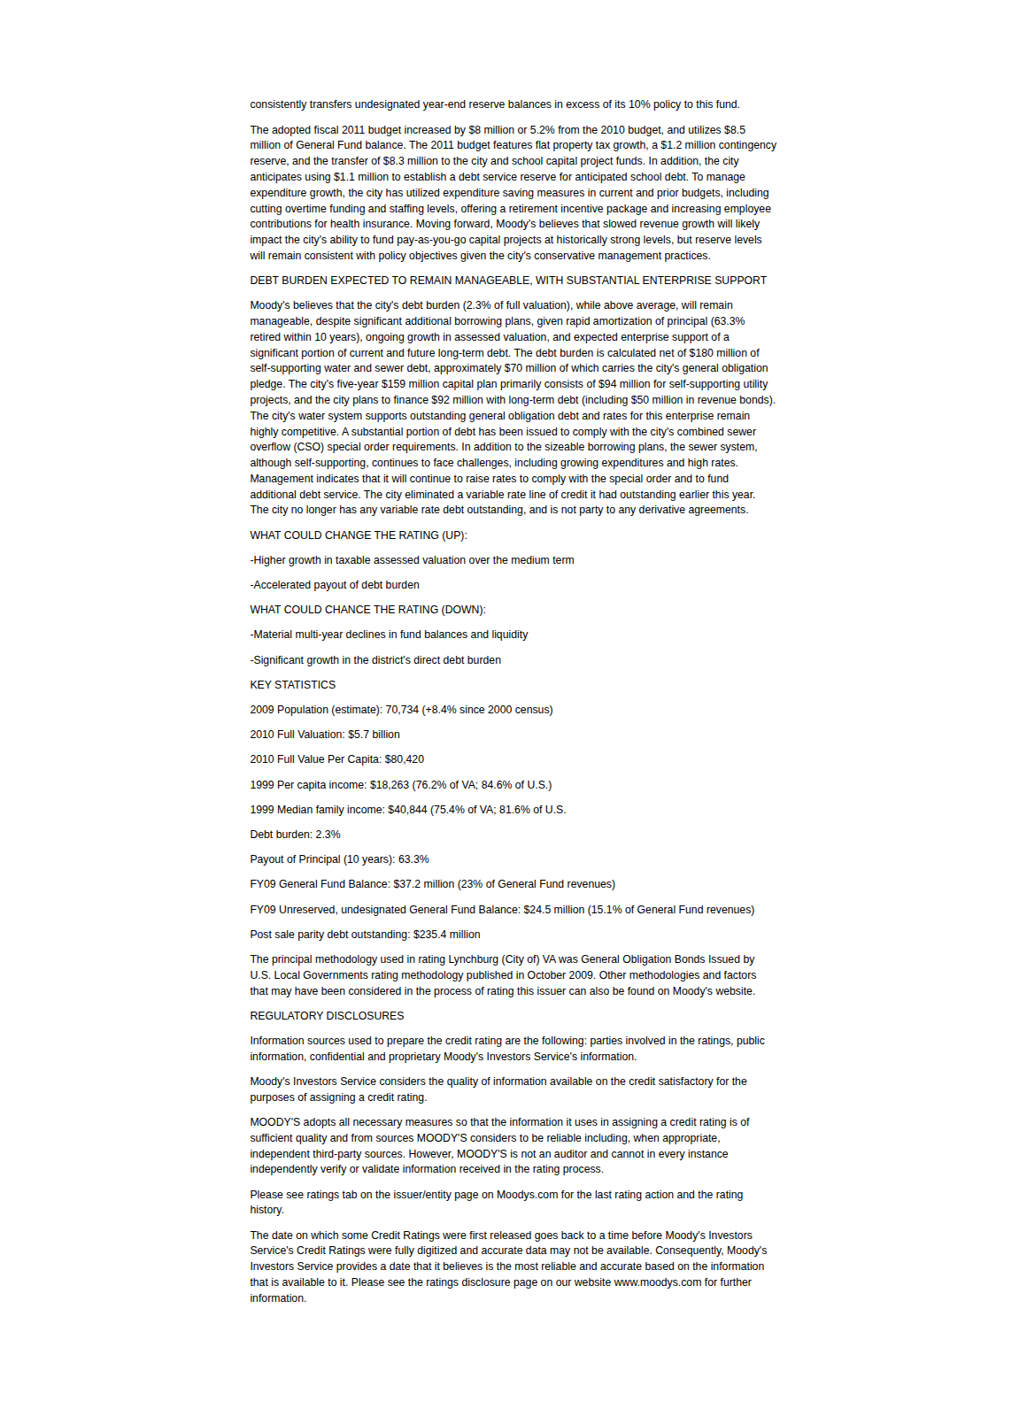consistently transfers undesignated year-end reserve balances in excess of its 10% policy to this fund.
The adopted fiscal 2011 budget increased by $8 million or 5.2% from the 2010 budget, and utilizes $8.5 million of General Fund balance. The 2011 budget features flat property tax growth, a $1.2 million contingency reserve, and the transfer of $8.3 million to the city and school capital project funds. In addition, the city anticipates using $1.1 million to establish a debt service reserve for anticipated school debt. To manage expenditure growth, the city has utilized expenditure saving measures in current and prior budgets, including cutting overtime funding and staffing levels, offering a retirement incentive package and increasing employee contributions for health insurance. Moving forward, Moody's believes that slowed revenue growth will likely impact the city's ability to fund pay-as-you-go capital projects at historically strong levels, but reserve levels will remain consistent with policy objectives given the city's conservative management practices.
DEBT BURDEN EXPECTED TO REMAIN MANAGEABLE, WITH SUBSTANTIAL ENTERPRISE SUPPORT
Moody's believes that the city's debt burden (2.3% of full valuation), while above average, will remain manageable, despite significant additional borrowing plans, given rapid amortization of principal (63.3% retired within 10 years), ongoing growth in assessed valuation, and expected enterprise support of a significant portion of current and future long-term debt. The debt burden is calculated net of $180 million of self-supporting water and sewer debt, approximately $70 million of which carries the city's general obligation pledge. The city's five-year $159 million capital plan primarily consists of $94 million for self-supporting utility projects, and the city plans to finance $92 million with long-term debt (including $50 million in revenue bonds). The city's water system supports outstanding general obligation debt and rates for this enterprise remain highly competitive. A substantial portion of debt has been issued to comply with the city's combined sewer overflow (CSO) special order requirements. In addition to the sizeable borrowing plans, the sewer system, although self-supporting, continues to face challenges, including growing expenditures and high rates. Management indicates that it will continue to raise rates to comply with the special order and to fund additional debt service. The city eliminated a variable rate line of credit it had outstanding earlier this year. The city no longer has any variable rate debt outstanding, and is not party to any derivative agreements.
WHAT COULD CHANGE THE RATING (UP):
-Higher growth in taxable assessed valuation over the medium term
-Accelerated payout of debt burden
WHAT COULD CHANCE THE RATING (DOWN):
-Material multi-year declines in fund balances and liquidity
-Significant growth in the district's direct debt burden
KEY STATISTICS
2009 Population (estimate): 70,734 (+8.4% since 2000 census)
2010 Full Valuation: $5.7 billion
2010 Full Value Per Capita: $80,420
1999 Per capita income: $18,263 (76.2% of VA; 84.6% of U.S.)
1999 Median family income: $40,844 (75.4% of VA; 81.6% of U.S.
Debt burden: 2.3%
Payout of Principal (10 years): 63.3%
FY09 General Fund Balance: $37.2 million (23% of General Fund revenues)
FY09 Unreserved, undesignated General Fund Balance: $24.5 million (15.1% of General Fund revenues)
Post sale parity debt outstanding: $235.4 million
The principal methodology used in rating Lynchburg (City of) VA was General Obligation Bonds Issued by U.S. Local Governments rating methodology published in October 2009. Other methodologies and factors that may have been considered in the process of rating this issuer can also be found on Moody's website.
REGULATORY DISCLOSURES
Information sources used to prepare the credit rating are the following: parties involved in the ratings, public information, confidential and proprietary Moody's Investors Service's information.
Moody's Investors Service considers the quality of information available on the credit satisfactory for the purposes of assigning a credit rating.
MOODY'S adopts all necessary measures so that the information it uses in assigning a credit rating is of sufficient quality and from sources MOODY'S considers to be reliable including, when appropriate, independent third-party sources. However, MOODY'S is not an auditor and cannot in every instance independently verify or validate information received in the rating process.
Please see ratings tab on the issuer/entity page on Moodys.com for the last rating action and the rating history.
The date on which some Credit Ratings were first released goes back to a time before Moody's Investors Service's Credit Ratings were fully digitized and accurate data may not be available. Consequently, Moody's Investors Service provides a date that it believes is the most reliable and accurate based on the information that is available to it. Please see the ratings disclosure page on our website www.moodys.com for further information.